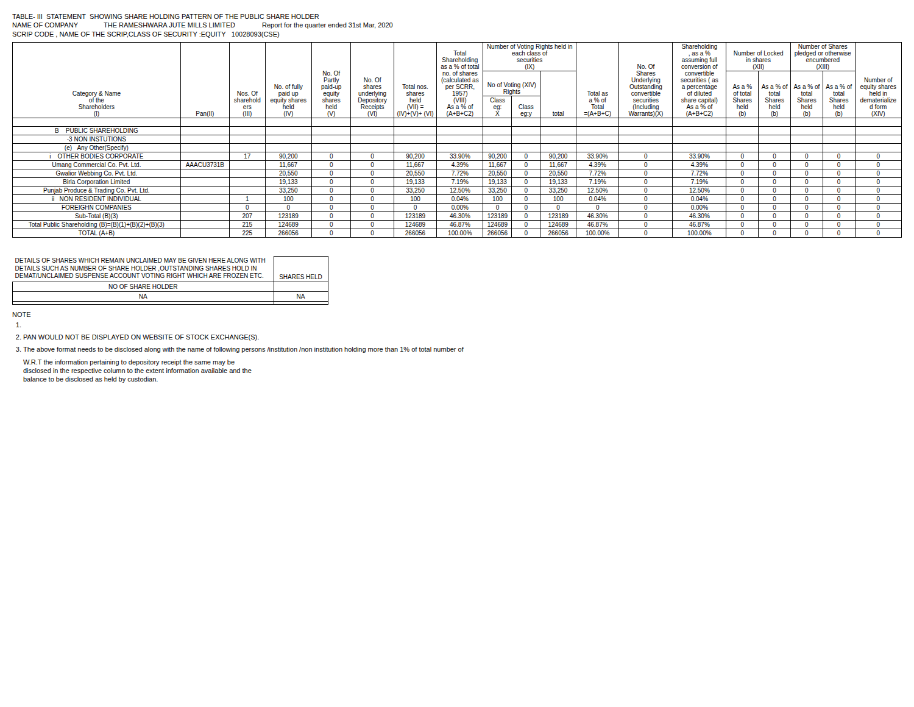TABLE- III STATEMENT SHOWING SHARE HOLDING PATTERN OF THE PUBLIC SHARE HOLDER
NAME OF COMPANY THE RAMESHWARA JUTE MILLS LIMITED Report for the quarter ended 31st Mar, 2020
SCRIP CODE , NAME OF THE SCRIP,CLASS OF SECURITY :EQUITY 10028093(CSE)
| Category & Name of the Shareholders (I) | Pan(II) | Nos. Of sharehold ers (III) | No. of fully paid up equity shares held (IV) | No. Of Partly paid-up equity shares held (V) | No. Of shares underlying Depository Receipts (VI) | Total nos. shares held (VII) = (IV)+(V)+ (VI) | Total Shareholding as a % of total no. of shares (calculated as per SCRR, 1957) (VIII) As a % of (A+B+C2) | Number of Voting Rights held in each class of securities (IX) | Total as a % of Total =(A+B+C) | No. Of Shares Underlying Outstanding convertible securities (Including Warrants)(X) | Shareholding , as a % assuming full conversion of convertible securities ( as a percentage of diluted share capital) As a % of (A+B+C2) | Number of Locked in shares (XII) | Number of Shares pledged or otherwise encumbered (XIII) | Number of equity shares held in dematerialize d form (XIV) |
| --- | --- | --- | --- | --- | --- | --- | --- | --- | --- | --- | --- | --- | --- | --- |
| No of Voting (XIV) Rights | total | As a % of total Shares held (b) | As a % of total Shares held (b) | As a % of total Shares held (b) | As a % of total Shares held (b) |
| Class eg: X | Class eg:y |
| B PUBLIC SHAREHOLDING | | | | | | | | | | | | | | | | | | |
| -3 NON INSTUTIONS | | | | | | | | | | | | | | | | | | |
| (e) Any Other(Specify) | | | | | | | | | | | | | | | | | | |
| i OTHER BODIES CORPORATE | | 17 | 90,200 | 0 | 0 | 90,200 | 33.90% | 90,200 | 0 | 90,200 | 33.90% | 0 | 33.90% | 0 | 0 | 0 | 0 | 0 |
| Umang Commercial Co. Pvt. Ltd. | AAACU3731B | | 11,667 | 0 | 0 | 11,667 | 4.39% | 11,667 | 0 | 11,667 | 4.39% | 0 | 4.39% | 0 | 0 | 0 | 0 | 0 |
| Gwalior Webbing Co. Pvt. Ltd. | | | 20,550 | 0 | 0 | 20,550 | 7.72% | 20,550 | 0 | 20,550 | 7.72% | 0 | 7.72% | 0 | 0 | 0 | 0 | 0 |
| Birla Corporation Limited | | | 19,133 | 0 | 0 | 19,133 | 7.19% | 19,133 | 0 | 19,133 | 7.19% | 0 | 7.19% | 0 | 0 | 0 | 0 | 0 |
| Punjab Produce & Trading Co. Pvt. Ltd. | | | 33,250 | 0 | 0 | 33,250 | 12.50% | 33,250 | 0 | 33,250 | 12.50% | 0 | 12.50% | 0 | 0 | 0 | 0 | 0 |
| ii NON RESIDENT INDIVIDUAL | | 1 | 100 | 0 | 0 | 100 | 0.04% | 100 | 0 | 100 | 0.04% | 0 | 0.04% | 0 | 0 | 0 | 0 | 0 |
| FOREIGHN COMPANIES | | 0 | 0 | 0 | 0 | 0 | 0.00% | 0 | 0 | 0 | 0 | 0 | 0.00% | 0 | 0 | 0 | 0 | 0 |
| Sub-Total (B)(3) | | 207 | 123189 | 0 | 0 | 123189 | 46.30% | 123189 | 0 | 123189 | 46.30% | 0 | 46.30% | 0 | 0 | 0 | 0 | 0 |
| Total Public Shareholding (B)=(B)(1)+(B)(2)+(B)(3) | | 215 | 124689 | 0 | 0 | 124689 | 46.87% | 124689 | 0 | 124689 | 46.87% | 0 | 46.87% | 0 | 0 | 0 | 0 | 0 |
| TOTAL (A+B) | | 225 | 266056 | 0 | 0 | 266056 | 100.00% | 266056 | 0 | 266056 | 100.00% | 0 | 100.00% | 0 | 0 | 0 | 0 | 0 |
| DETAILS OF SHARES WHICH REMAIN UNCLAIMED MAY BE GIVEN HERE ALONG WITH DETAILS SUCH AS NUMBER OF SHARE HOLDER ,OUTSTANDING SHARES HOLD IN DEMAT/UNCLAIMED SUSPENSE ACCOUNT VOTING RIGHT WHICH ARE FROZEN ETC. | SHARES HELD |
| NO OF SHARE HOLDER | |
| NA | NA |
NOTE
PAN WOULD NOT BE DISPLAYED ON WEBSITE OF STOCK EXCHANGE(S).
The above format needs to be disclosed along with the name of following persons /institution /non institution holding more than 1% of total number of
W.R.T the information pertaining to depository receipt the same may be
disclosed in the respective column to the extent information available and the
balance to be disclosed as held by custodian.